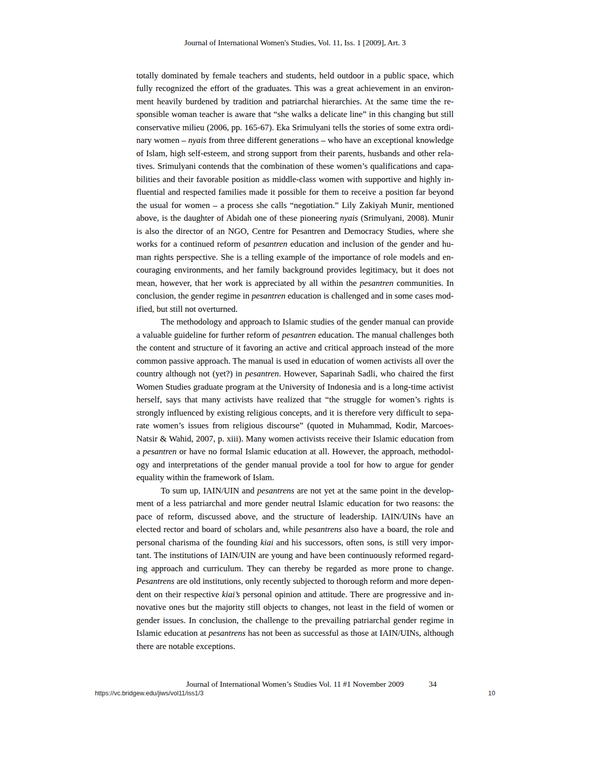Journal of International Women's Studies, Vol. 11, Iss. 1 [2009], Art. 3
totally dominated by female teachers and students, held outdoor in a public space, which fully recognized the effort of the graduates. This was a great achievement in an environment heavily burdened by tradition and patriarchal hierarchies. At the same time the responsible woman teacher is aware that “she walks a delicate line” in this changing but still conservative milieu (2006, pp. 165-67). Eka Srimulyani tells the stories of some extra ordinary women – nyais from three different generations – who have an exceptional knowledge of Islam, high self-esteem, and strong support from their parents, husbands and other relatives. Srimulyani contends that the combination of these women’s qualifications and capabilities and their favorable position as middle-class women with supportive and highly influential and respected families made it possible for them to receive a position far beyond the usual for women – a process she calls “negotiation.” Lily Zakiyah Munir, mentioned above, is the daughter of Abidah one of these pioneering nyais (Srimulyani, 2008). Munir is also the director of an NGO, Centre for Pesantren and Democracy Studies, where she works for a continued reform of pesantren education and inclusion of the gender and human rights perspective. She is a telling example of the importance of role models and encouraging environments, and her family background provides legitimacy, but it does not mean, however, that her work is appreciated by all within the pesantren communities. In conclusion, the gender regime in pesantren education is challenged and in some cases modified, but still not overturned.
The methodology and approach to Islamic studies of the gender manual can provide a valuable guideline for further reform of pesantren education. The manual challenges both the content and structure of it favoring an active and critical approach instead of the more common passive approach. The manual is used in education of women activists all over the country although not (yet?) in pesantren. However, Saparinah Sadli, who chaired the first Women Studies graduate program at the University of Indonesia and is a long-time activist herself, says that many activists have realized that “the struggle for women’s rights is strongly influenced by existing religious concepts, and it is therefore very difficult to separate women’s issues from religious discourse” (quoted in Muhammad, Kodir, Marcoes-Natsir & Wahid, 2007, p. xiii). Many women activists receive their Islamic education from a pesantren or have no formal Islamic education at all. However, the approach, methodology and interpretations of the gender manual provide a tool for how to argue for gender equality within the framework of Islam.
To sum up, IAIN/UIN and pesantrens are not yet at the same point in the development of a less patriarchal and more gender neutral Islamic education for two reasons: the pace of reform, discussed above, and the structure of leadership. IAIN/UINs have an elected rector and board of scholars and, while pesantrens also have a board, the role and personal charisma of the founding kiai and his successors, often sons, is still very important. The institutions of IAIN/UIN are young and have been continuously reformed regarding approach and curriculum. They can thereby be regarded as more prone to change. Pesantrens are old institutions, only recently subjected to thorough reform and more dependent on their respective kiai’s personal opinion and attitude. There are progressive and innovative ones but the majority still objects to changes, not least in the field of women or gender issues. In conclusion, the challenge to the prevailing patriarchal gender regime in Islamic education at pesantrens has not been as successful as those at IAIN/UINs, although there are notable exceptions.
Journal of International Women’s Studies Vol. 11 #1 November 2009
34
https://vc.bridgew.edu/jiws/vol11/iss1/3
10